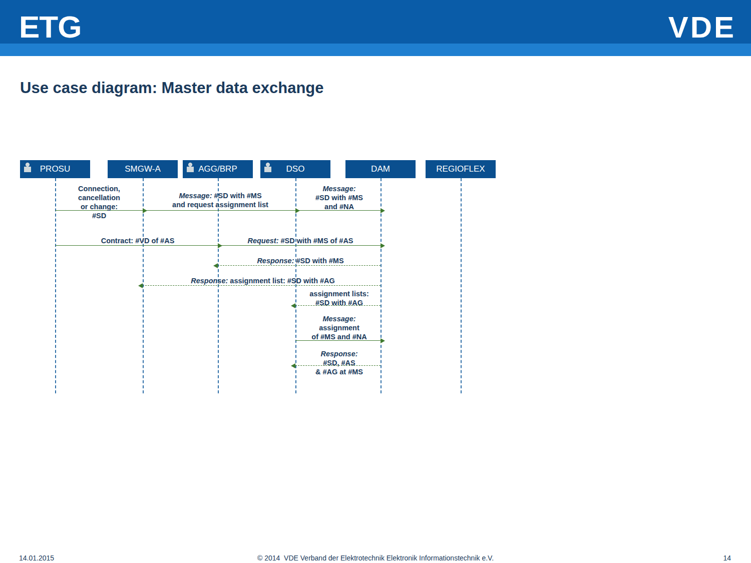ETG
VDE
Use case diagram: Master data exchange
PROSU
SMGW-A
AGG/BRP
DSO
DAM
REGIOFLEX
Connection,
cancellation
or change:
#SD
Message: #SD with #MS
and request assignment list
Message:
#SD with #MS
and #NA
Contract: #VD of #AS
Request: #SD with #MS of #AS
Response: #SD with #MS
Response: assignment list: #SD with #AG
assignment lists:
#SD with #AG
Message:
assignment
of #MS and #NA
Response:
#SD, #AS
& #AG at #MS
14.01.2015 © 2014 VDE Verband der Elektrotechnik Elektronik Informationstechnik e.V. 14